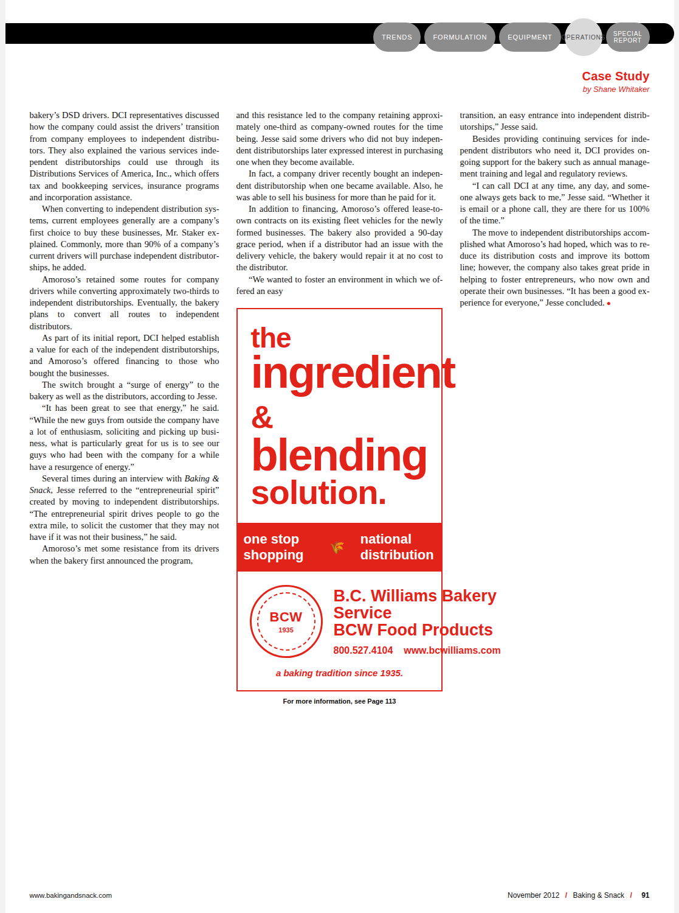Trends
Formulation
Equipment
Operations
Special Report
Case Study
by Shane Whitaker
bakery’s DSD drivers. DCI representatives discussed how the company could assist the drivers’ transition from company employees to independent distributors. They also explained the various services independent distributorships could use through its Distributions Services of America, Inc., which offers tax and bookkeeping services, insurance programs and incorporation assistance.
When converting to independent distribution systems, current employees generally are a company’s first choice to buy these businesses, Mr. Staker explained. Commonly, more than 90% of a company’s current drivers will purchase independent distributorships, he added.
Amoroso’s retained some routes for company drivers while converting approximately two-thirds to independent distributorships. Eventually, the bakery plans to convert all routes to independent distributors.
As part of its initial report, DCI helped establish a value for each of the independent distributorships, and Amoroso’s offered financing to those who bought the businesses.
The switch brought a “surge of energy” to the bakery as well as the distributors, according to Jesse.
“It has been great to see that energy,” he said. “While the new guys from outside the company have a lot of enthusiasm, soliciting and picking up business, what is particularly great for us is to see our guys who had been with the company for a while have a resurgence of energy.”
Several times during an interview with Baking & Snack, Jesse referred to the “entrepreneurial spirit” created by moving to independent distributorships. “The entrepreneurial spirit drives people to go the extra mile, to solicit the customer that they may not have if it was not their business,” he said.
Amoroso’s met some resistance from its drivers when the bakery first announced the program,
and this resistance led to the company retaining approximately one-third as company-owned routes for the time being. Jesse said some drivers who did not buy independent distributorships later expressed interest in purchasing one when they become available.
In fact, a company driver recently bought an independent distributorship when one became available. Also, he was able to sell his business for more than he paid for it.
In addition to financing, Amoroso’s offered lease-to-own contracts on its existing fleet vehicles for the newly formed businesses. The bakery also provided a 90-day grace period, when if a distributor had an issue with the delivery vehicle, the bakery would repair it at no cost to the distributor.
“We wanted to foster an environment in which we offered an easy
the
ingredient
& blending
solution.
one stop shopping 🌾 national distribution
BCW
1935
B.C. Williams Bakery Service
BCW Food Products
800.527.4104 www.bcwilliams.com
a baking tradition since 1935.
For more information, see Page 113
transition, an easy entrance into independent distributorships,” Jesse said.
Besides providing continuing services for independent distributors who need it, DCI provides ongoing support for the bakery such as annual management training and legal and regulatory reviews.
“I can call DCI at any time, any day, and someone always gets back to me,” Jesse said. “Whether it is email or a phone call, they are there for us 100% of the time.”
The move to independent distributorships accomplished what Amoroso’s had hoped, which was to reduce its distribution costs and improve its bottom line; however, the company also takes great pride in helping to foster entrepreneurs, who now own and operate their own businesses. “It has been a good experience for everyone,” Jesse concluded.
www.bakingandsnack.com
November 2012 / Baking & Snack / 91